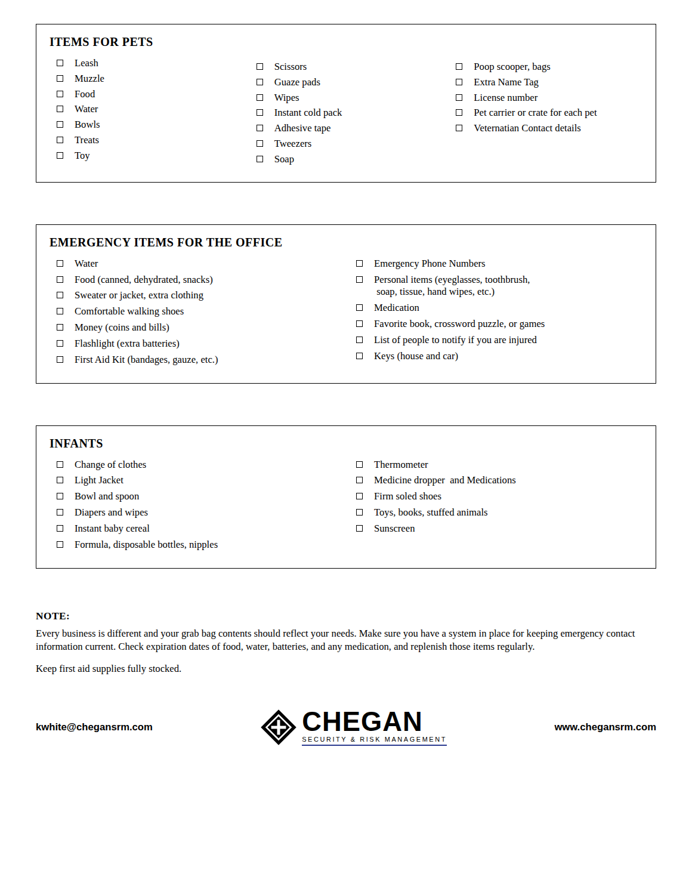ITEMS FOR PETS
Leash
Muzzle
Food
Water
Bowls
Treats
Toy
Scissors
Guaze pads
Wipes
Instant cold pack
Adhesive tape
Tweezers
Soap
Poop scooper, bags
Extra Name Tag
License number
Pet carrier or crate for each pet
Veternatian Contact details
EMERGENCY ITEMS FOR THE OFFICE
Water
Food (canned, dehydrated, snacks)
Sweater or jacket, extra clothing
Comfortable walking shoes
Money (coins and bills)
Flashlight (extra batteries)
First Aid Kit (bandages, gauze, etc.)
Emergency Phone Numbers
Personal items (eyeglasses, toothbrush,
soap, tissue, hand wipes, etc.)
Medication
Favorite book, crossword puzzle, or games
List of people to notify if you are injured
Keys (house and car)
INFANTS
Change of clothes
Light Jacket
Bowl and spoon
Diapers and wipes
Instant baby cereal
Formula, disposable bottles, nipples
Thermometer
Medicine dropper and Medications
Firm soled shoes
Toys, books, stuffed animals
Sunscreen
NOTE:
Every business is different and your grab bag contents should reflect your needs. Make sure you have a system in place for keeping emergency contact information current. Check expiration dates of food, water, batteries, and any medication, and replenish those items regularly.
Keep first aid supplies fully stocked.
kwhite@chegansrm.com
CHEGAN
SECURITY & RISK MANAGEMENT
www.chegansrm.com